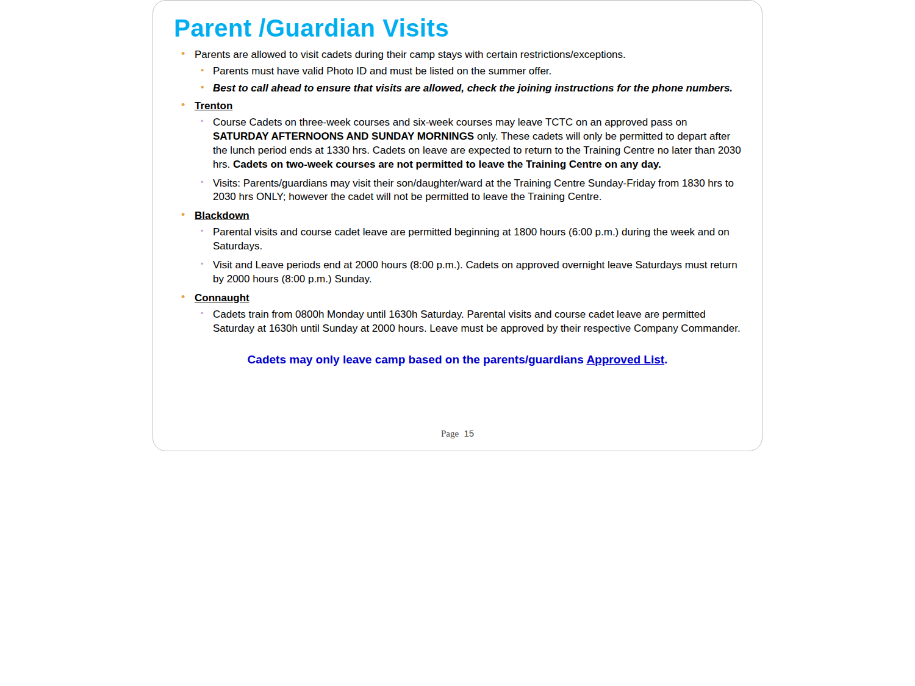Parent /Guardian Visits
Parents are allowed to visit cadets during their camp stays with certain restrictions/exceptions.
Parents must have valid Photo ID and must be listed on the summer offer.
Best to call ahead to ensure that visits are allowed, check the joining instructions for the phone numbers.
Trenton
Course Cadets on three-week courses and six-week courses may leave TCTC on an approved pass on SATURDAY AFTERNOONS AND SUNDAY MORNINGS only. These cadets will only be permitted to depart after the lunch period ends at 1330 hrs. Cadets on leave are expected to return to the Training Centre no later than 2030 hrs. Cadets on two-week courses are not permitted to leave the Training Centre on any day.
Visits: Parents/guardians may visit their son/daughter/ward at the Training Centre Sunday-Friday from 1830 hrs to 2030 hrs ONLY; however the cadet will not be permitted to leave the Training Centre.
Blackdown
Parental visits and course cadet leave are permitted beginning at 1800 hours (6:00 p.m.) during the week and on Saturdays.
Visit and Leave periods end at 2000 hours (8:00 p.m.). Cadets on approved overnight leave Saturdays must return by 2000 hours (8:00 p.m.) Sunday.
Connaught
Cadets train from 0800h Monday until 1630h Saturday. Parental visits and course cadet leave are permitted Saturday at 1630h until Sunday at 2000 hours. Leave must be approved by their respective Company Commander.
Cadets may only leave camp based on the parents/guardians Approved List.
Page 15